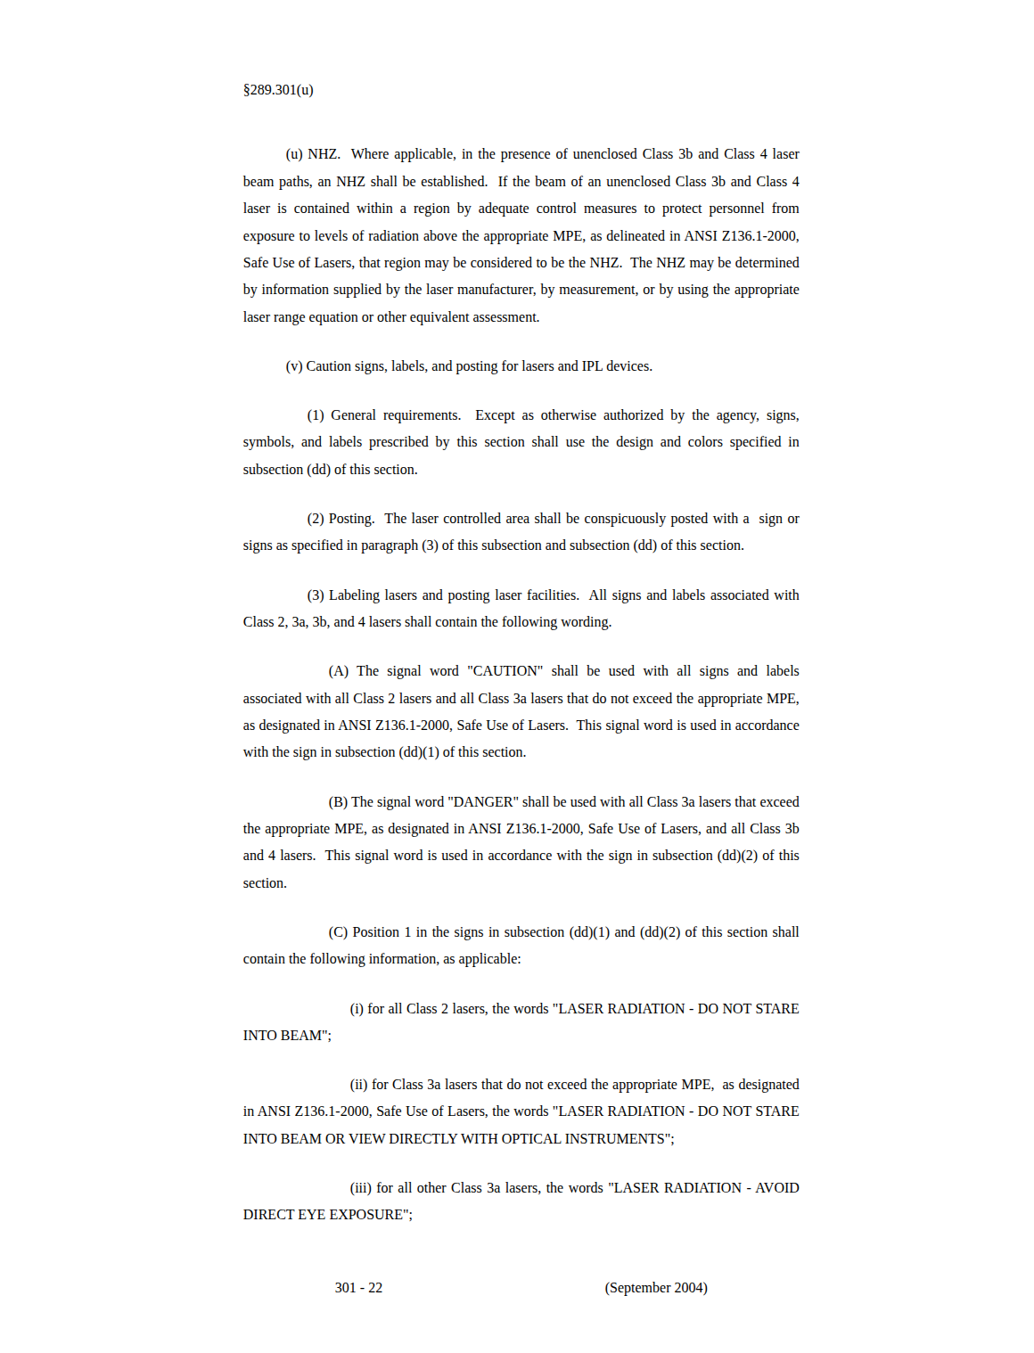§289.301(u)
(u) NHZ. Where applicable, in the presence of unenclosed Class 3b and Class 4 laser beam paths, an NHZ shall be established. If the beam of an unenclosed Class 3b and Class 4 laser is contained within a region by adequate control measures to protect personnel from exposure to levels of radiation above the appropriate MPE, as delineated in ANSI Z136.1-2000, Safe Use of Lasers, that region may be considered to be the NHZ. The NHZ may be determined by information supplied by the laser manufacturer, by measurement, or by using the appropriate laser range equation or other equivalent assessment.
(v) Caution signs, labels, and posting for lasers and IPL devices.
(1) General requirements. Except as otherwise authorized by the agency, signs, symbols, and labels prescribed by this section shall use the design and colors specified in subsection (dd) of this section.
(2) Posting. The laser controlled area shall be conspicuously posted with a sign or signs as specified in paragraph (3) of this subsection and subsection (dd) of this section.
(3) Labeling lasers and posting laser facilities. All signs and labels associated with Class 2, 3a, 3b, and 4 lasers shall contain the following wording.
(A) The signal word "CAUTION" shall be used with all signs and labels associated with all Class 2 lasers and all Class 3a lasers that do not exceed the appropriate MPE, as designated in ANSI Z136.1-2000, Safe Use of Lasers. This signal word is used in accordance with the sign in subsection (dd)(1) of this section.
(B) The signal word "DANGER" shall be used with all Class 3a lasers that exceed the appropriate MPE, as designated in ANSI Z136.1-2000, Safe Use of Lasers, and all Class 3b and 4 lasers. This signal word is used in accordance with the sign in subsection (dd)(2) of this section.
(C) Position 1 in the signs in subsection (dd)(1) and (dd)(2) of this section shall contain the following information, as applicable:
(i) for all Class 2 lasers, the words "LASER RADIATION - DO NOT STARE INTO BEAM";
(ii) for Class 3a lasers that do not exceed the appropriate MPE, as designated in ANSI Z136.1-2000, Safe Use of Lasers, the words "LASER RADIATION - DO NOT STARE INTO BEAM OR VIEW DIRECTLY WITH OPTICAL INSTRUMENTS";
(iii) for all other Class 3a lasers, the words "LASER RADIATION - AVOID DIRECT EYE EXPOSURE";
301 - 22 (September 2004)